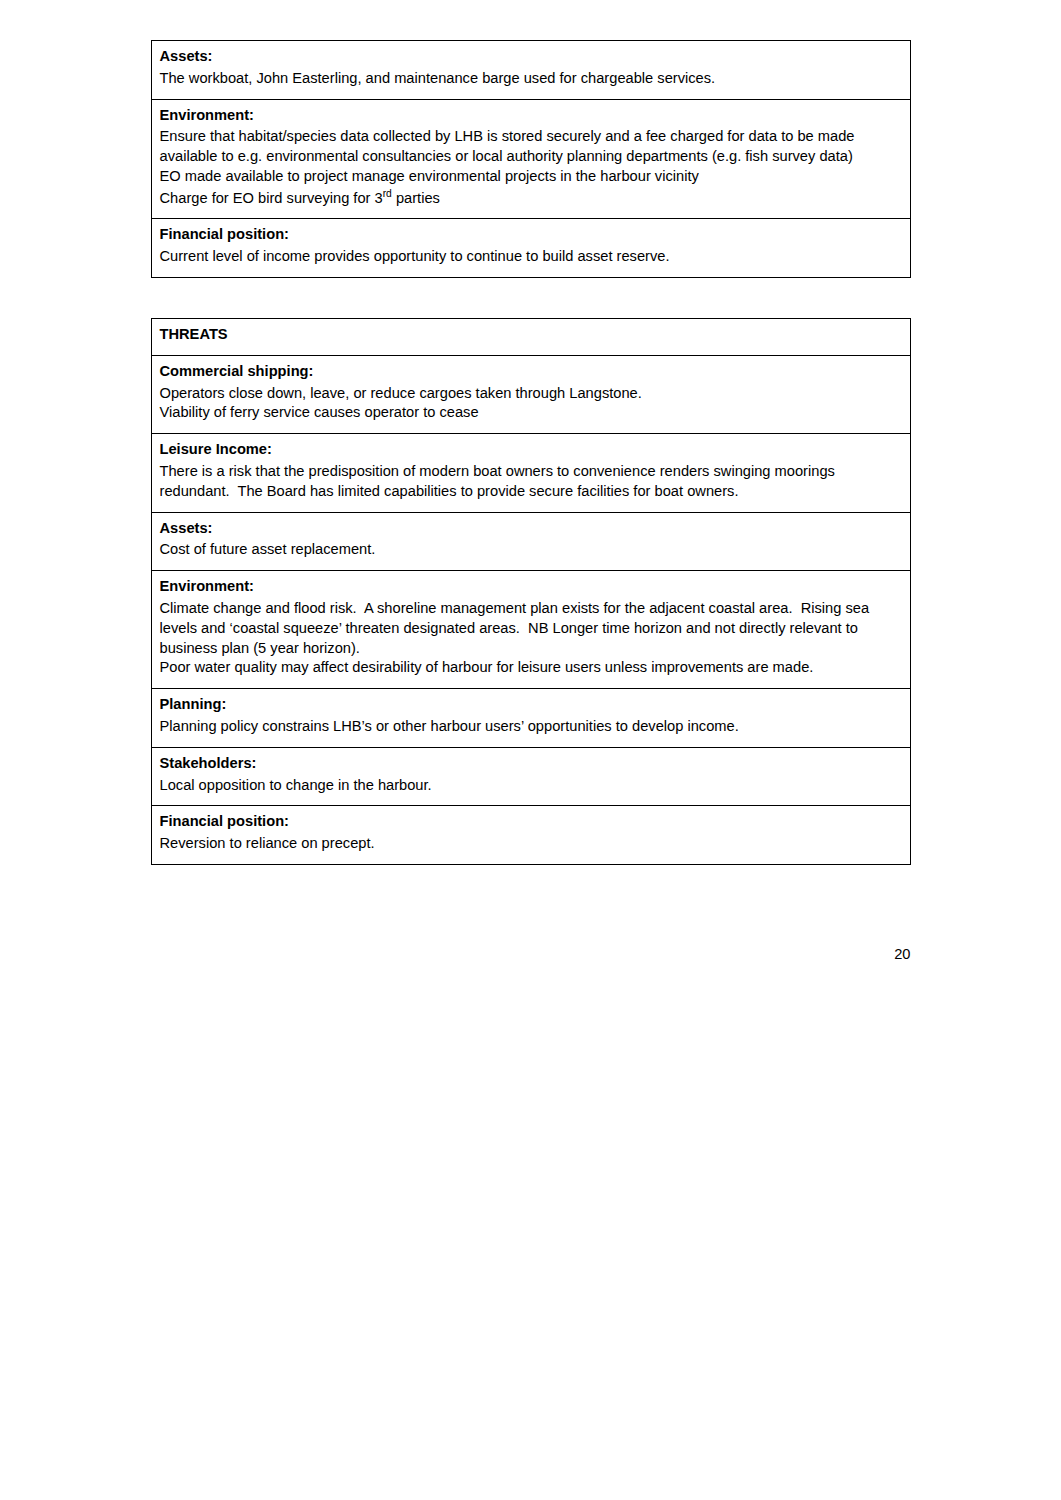| Assets: The workboat, John Easterling, and maintenance barge used for chargeable services. |
| Environment: Ensure that habitat/species data collected by LHB is stored securely and a fee charged for data to be made available to e.g. environmental consultancies or local authority planning departments (e.g. fish survey data) EO made available to project manage environmental projects in the harbour vicinity Charge for EO bird surveying for 3 rd parties |
| Financial position: Current level of income provides opportunity to continue to build asset reserve. |
| THREATS |
| Commercial shipping: Operators close down, leave, or reduce cargoes taken through Langstone. Viability of ferry service causes operator to cease |
| Leisure Income: There is a risk that the predisposition of modern boat owners to convenience renders swinging moorings redundant. The Board has limited capabilities to provide secure facilities for boat owners. |
| Assets: Cost of future asset replacement. |
| Environment: Climate change and flood risk. A shoreline management plan exists for the adjacent coastal area. Rising sea levels and ‘coastal squeeze’ threaten designated areas. NB Longer time horizon and not directly relevant to business plan (5 year horizon). Poor water quality may affect desirability of harbour for leisure users unless improvements are made. |
| Planning: Planning policy constrains LHB’s or other harbour users’ opportunities to develop income. |
| Stakeholders: Local opposition to change in the harbour. |
| Financial position: Reversion to reliance on precept. |
20